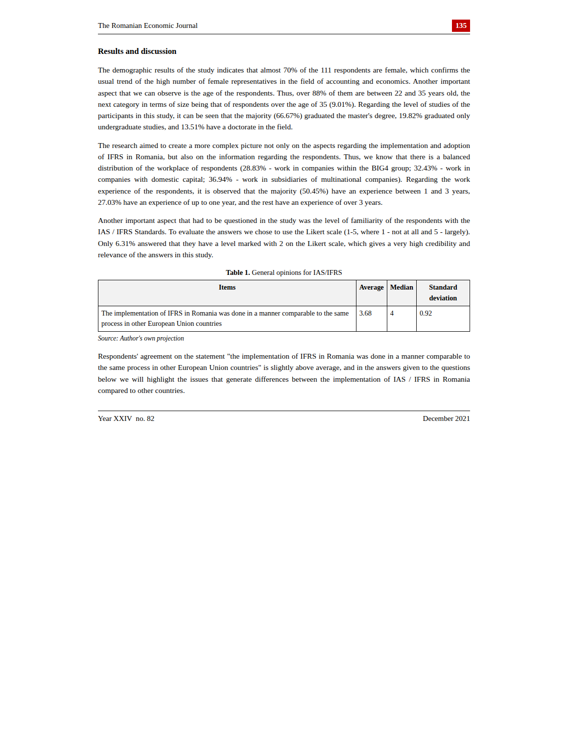The Romanian Economic Journal 135
Results and discussion
The demographic results of the study indicates that almost 70% of the 111 respondents are female, which confirms the usual trend of the high number of female representatives in the field of accounting and economics. Another important aspect that we can observe is the age of the respondents. Thus, over 88% of them are between 22 and 35 years old, the next category in terms of size being that of respondents over the age of 35 (9.01%). Regarding the level of studies of the participants in this study, it can be seen that the majority (66.67%) graduated the master's degree, 19.82% graduated only undergraduate studies, and 13.51% have a doctorate in the field.
The research aimed to create a more complex picture not only on the aspects regarding the implementation and adoption of IFRS in Romania, but also on the information regarding the respondents. Thus, we know that there is a balanced distribution of the workplace of respondents (28.83% - work in companies within the BIG4 group; 32.43% - work in companies with domestic capital; 36.94% - work in subsidiaries of multinational companies). Regarding the work experience of the respondents, it is observed that the majority (50.45%) have an experience between 1 and 3 years, 27.03% have an experience of up to one year, and the rest have an experience of over 3 years.
Another important aspect that had to be questioned in the study was the level of familiarity of the respondents with the IAS / IFRS Standards. To evaluate the answers we chose to use the Likert scale (1-5, where 1 - not at all and 5 - largely). Only 6.31% answered that they have a level marked with 2 on the Likert scale, which gives a very high credibility and relevance of the answers in this study.
Table 1. General opinions for IAS/IFRS
| Items | Average | Median | Standard deviation |
| --- | --- | --- | --- |
| The implementation of IFRS in Romania was done in a manner comparable to the same process in other European Union countries | 3.68 | 4 | 0.92 |
Source: Author's own projection
Respondents' agreement on the statement "the implementation of IFRS in Romania was done in a manner comparable to the same process in other European Union countries" is slightly above average, and in the answers given to the questions below we will highlight the issues that generate differences between the implementation of IAS / IFRS in Romania compared to other countries.
Year XXIV no. 82 December 2021